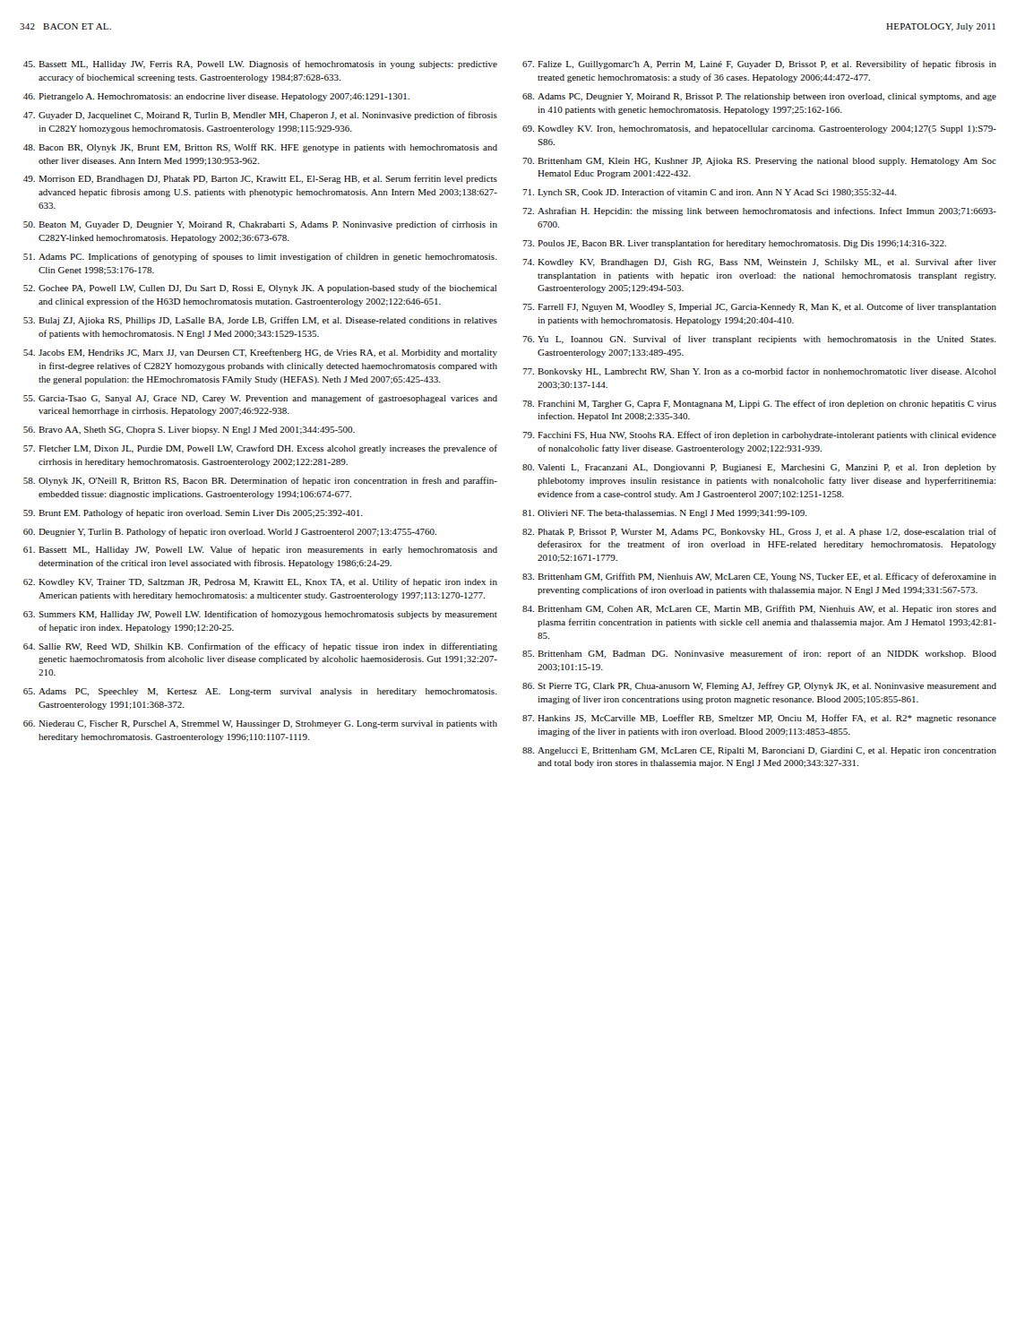342 BACON ET AL. HEPATOLOGY, July 2011
45 Bassett ML, Halliday JW, Ferris RA, Powell LW. Diagnosis of hemochromatosis in young subjects: predictive accuracy of biochemical screening tests. Gastroenterology 1984;87:628-633.
46 Pietrangelo A. Hemochromatosis: an endocrine liver disease. Hepatology 2007;46:1291-1301.
47 Guyader D, Jacquelinet C, Moirand R, Turlin B, Mendler MH, Chaperon J, et al. Noninvasive prediction of fibrosis in C282Y homozygous hemochromatosis. Gastroenterology 1998;115:929-936.
48 Bacon BR, Olynyk JK, Brunt EM, Britton RS, Wolff RK. HFE genotype in patients with hemochromatosis and other liver diseases. Ann Intern Med 1999;130:953-962.
49 Morrison ED, Brandhagen DJ, Phatak PD, Barton JC, Krawitt EL, El-Serag HB, et al. Serum ferritin level predicts advanced hepatic fibrosis among U.S. patients with phenotypic hemochromatosis. Ann Intern Med 2003;138:627-633.
50 Beaton M, Guyader D, Deugnier Y, Moirand R, Chakrabarti S, Adams P. Noninvasive prediction of cirrhosis in C282Y-linked hemochromatosis. Hepatology 2002;36:673-678.
51 Adams PC. Implications of genotyping of spouses to limit investigation of children in genetic hemochromatosis. Clin Genet 1998;53:176-178.
52 Gochee PA, Powell LW, Cullen DJ, Du Sart D, Rossi E, Olynyk JK. A population-based study of the biochemical and clinical expression of the H63D hemochromatosis mutation. Gastroenterology 2002;122:646-651.
53 Bulaj ZJ, Ajioka RS, Phillips JD, LaSalle BA, Jorde LB, Griffen LM, et al. Disease-related conditions in relatives of patients with hemochromatosis. N Engl J Med 2000;343:1529-1535.
54 Jacobs EM, Hendriks JC, Marx JJ, van Deursen CT, Kreeftenberg HG, de Vries RA, et al. Morbidity and mortality in first-degree relatives of C282Y homozygous probands with clinically detected haemochromatosis compared with the general population: the HEmochromatosis FAmily Study (HEFAS). Neth J Med 2007;65:425-433.
55 Garcia-Tsao G, Sanyal AJ, Grace ND, Carey W. Prevention and management of gastroesophageal varices and variceal hemorrhage in cirrhosis. Hepatology 2007;46:922-938.
56 Bravo AA, Sheth SG, Chopra S. Liver biopsy. N Engl J Med 2001;344:495-500.
57 Fletcher LM, Dixon JL, Purdie DM, Powell LW, Crawford DH. Excess alcohol greatly increases the prevalence of cirrhosis in hereditary hemochromatosis. Gastroenterology 2002;122:281-289.
58 Olynyk JK, O'Neill R, Britton RS, Bacon BR. Determination of hepatic iron concentration in fresh and paraffin-embedded tissue: diagnostic implications. Gastroenterology 1994;106:674-677.
59 Brunt EM. Pathology of hepatic iron overload. Semin Liver Dis 2005;25:392-401.
60 Deugnier Y, Turlin B. Pathology of hepatic iron overload. World J Gastroenterol 2007;13:4755-4760.
61 Bassett ML, Halliday JW, Powell LW. Value of hepatic iron measurements in early hemochromatosis and determination of the critical iron level associated with fibrosis. Hepatology 1986;6:24-29.
62 Kowdley KV, Trainer TD, Saltzman JR, Pedrosa M, Krawitt EL, Knox TA, et al. Utility of hepatic iron index in American patients with hereditary hemochromatosis: a multicenter study. Gastroenterology 1997;113:1270-1277.
63 Summers KM, Halliday JW, Powell LW. Identification of homozygous hemochromatosis subjects by measurement of hepatic iron index. Hepatology 1990;12:20-25.
64 Sallie RW, Reed WD, Shilkin KB. Confirmation of the efficacy of hepatic tissue iron index in differentiating genetic haemochromatosis from alcoholic liver disease complicated by alcoholic haemosiderosis. Gut 1991;32:207-210.
65 Adams PC, Speechley M, Kertesz AE. Long-term survival analysis in hereditary hemochromatosis. Gastroenterology 1991;101:368-372.
66 Niederau C, Fischer R, Purschel A, Stremmel W, Haussinger D, Strohmeyer G. Long-term survival in patients with hereditary hemochromatosis. Gastroenterology 1996;110:1107-1119.
67 Falize L, Guillygomarc'h A, Perrin M, Lainé F, Guyader D, Brissot P, et al. Reversibility of hepatic fibrosis in treated genetic hemochromatosis: a study of 36 cases. Hepatology 2006;44:472-477.
68 Adams PC, Deugnier Y, Moirand R, Brissot P. The relationship between iron overload, clinical symptoms, and age in 410 patients with genetic hemochromatosis. Hepatology 1997;25:162-166.
69 Kowdley KV. Iron, hemochromatosis, and hepatocellular carcinoma. Gastroenterology 2004;127(5 Suppl 1):S79-S86.
70 Brittenham GM, Klein HG, Kushner JP, Ajioka RS. Preserving the national blood supply. Hematology Am Soc Hematol Educ Program 2001:422-432.
71 Lynch SR, Cook JD. Interaction of vitamin C and iron. Ann N Y Acad Sci 1980;355:32-44.
72 Ashrafian H. Hepcidin: the missing link between hemochromatosis and infections. Infect Immun 2003;71:6693-6700.
73 Poulos JE, Bacon BR. Liver transplantation for hereditary hemochromatosis. Dig Dis 1996;14:316-322.
74 Kowdley KV, Brandhagen DJ, Gish RG, Bass NM, Weinstein J, Schilsky ML, et al. Survival after liver transplantation in patients with hepatic iron overload: the national hemochromatosis transplant registry. Gastroenterology 2005;129:494-503.
75 Farrell FJ, Nguyen M, Woodley S, Imperial JC, Garcia-Kennedy R, Man K, et al. Outcome of liver transplantation in patients with hemochromatosis. Hepatology 1994;20:404-410.
76 Yu L, Ioannou GN. Survival of liver transplant recipients with hemochromatosis in the United States. Gastroenterology 2007;133:489-495.
77 Bonkovsky HL, Lambrecht RW, Shan Y. Iron as a co-morbid factor in nonhemochromatotic liver disease. Alcohol 2003;30:137-144.
78 Franchini M, Targher G, Capra F, Montagnana M, Lippi G. The effect of iron depletion on chronic hepatitis C virus infection. Hepatol Int 2008;2:335-340.
79 Facchini FS, Hua NW, Stoohs RA. Effect of iron depletion in carbohydrate-intolerant patients with clinical evidence of nonalcoholic fatty liver disease. Gastroenterology 2002;122:931-939.
80 Valenti L, Fracanzani AL, Dongiovanni P, Bugianesi E, Marchesini G, Manzini P, et al. Iron depletion by phlebotomy improves insulin resistance in patients with nonalcoholic fatty liver disease and hyperferritinemia: evidence from a case-control study. Am J Gastroenterol 2007;102:1251-1258.
81 Olivieri NF. The beta-thalassemias. N Engl J Med 1999;341:99-109.
82 Phatak P, Brissot P, Wurster M, Adams PC, Bonkovsky HL, Gross J, et al. A phase 1/2, dose-escalation trial of deferasirox for the treatment of iron overload in HFE-related hereditary hemochromatosis. Hepatology 2010;52:1671-1779.
83 Brittenham GM, Griffith PM, Nienhuis AW, McLaren CE, Young NS, Tucker EE, et al. Efficacy of deferoxamine in preventing complications of iron overload in patients with thalassemia major. N Engl J Med 1994;331:567-573.
84 Brittenham GM, Cohen AR, McLaren CE, Martin MB, Griffith PM, Nienhuis AW, et al. Hepatic iron stores and plasma ferritin concentration in patients with sickle cell anemia and thalassemia major. Am J Hematol 1993;42:81-85.
85 Brittenham GM, Badman DG. Noninvasive measurement of iron: report of an NIDDK workshop. Blood 2003;101:15-19.
86 St Pierre TG, Clark PR, Chua-anusorn W, Fleming AJ, Jeffrey GP, Olynyk JK, et al. Noninvasive measurement and imaging of liver iron concentrations using proton magnetic resonance. Blood 2005;105:855-861.
87 Hankins JS, McCarville MB, Loeffler RB, Smeltzer MP, Onciu M, Hoffer FA, et al. R2* magnetic resonance imaging of the liver in patients with iron overload. Blood 2009;113:4853-4855.
88 Angelucci E, Brittenham GM, McLaren CE, Ripalti M, Baronciani D, Giardini C, et al. Hepatic iron concentration and total body iron stores in thalassemia major. N Engl J Med 2000;343:327-331.